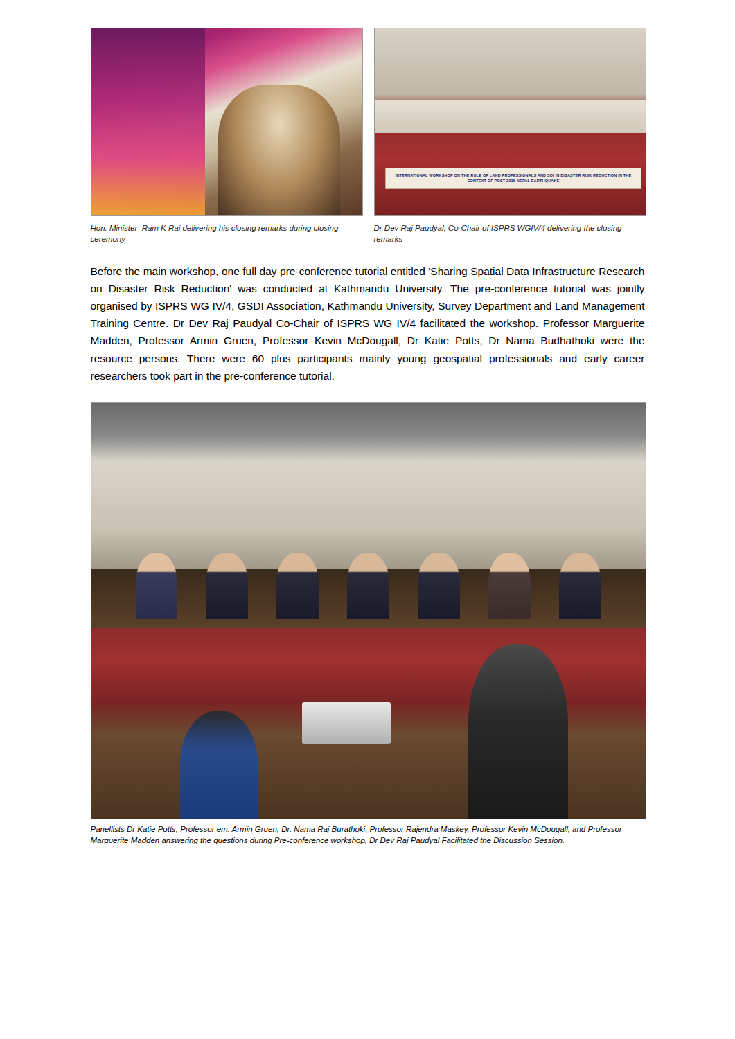Hon. Minister Ram K Rai delivering his closing remarks during closing ceremony
Dr Dev Raj Paudyal, Co-Chair of ISPRS WGIV/4 delivering the closing remarks
Before the main workshop, one full day pre-conference tutorial entitled 'Sharing Spatial Data Infrastructure Research on Disaster Risk Reduction' was conducted at Kathmandu University. The pre-conference tutorial was jointly organised by ISPRS WG IV/4, GSDI Association, Kathmandu University, Survey Department and Land Management Training Centre. Dr Dev Raj Paudyal Co-Chair of ISPRS WG IV/4 facilitated the workshop. Professor Marguerite Madden, Professor Armin Gruen, Professor Kevin McDougall, Dr Katie Potts, Dr Nama Budhathoki were the resource persons. There were 60 plus participants mainly young geospatial professionals and early career researchers took part in the pre-conference tutorial.
Panellists Dr Katie Potts, Professor em. Armin Gruen, Dr. Nama Raj Burathoki, Professor Rajendra Maskey, Professor Kevin McDougall, and Professor Marguerite Madden answering the questions during Pre-conference workshop, Dr Dev Raj Paudyal Facilitated the Discussion Session.